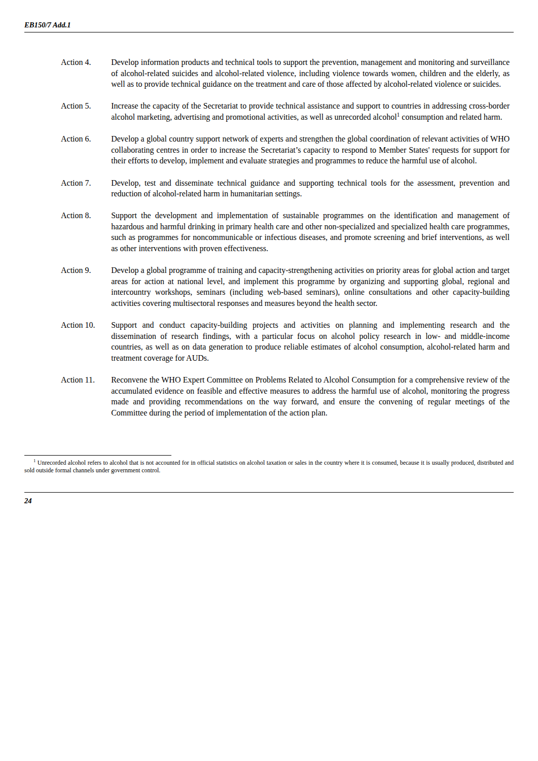EB150/7 Add.1
Action 4.
Develop information products and technical tools to support the prevention, management and monitoring and surveillance of alcohol-related suicides and alcohol-related violence, including violence towards women, children and the elderly, as well as to provide technical guidance on the treatment and care of those affected by alcohol-related violence or suicides.
Action 5.
Increase the capacity of the Secretariat to provide technical assistance and support to countries in addressing cross-border alcohol marketing, advertising and promotional activities, as well as unrecorded alcohol1 consumption and related harm.
Action 6.
Develop a global country support network of experts and strengthen the global coordination of relevant activities of WHO collaborating centres in order to increase the Secretariat’s capacity to respond to Member States' requests for support for their efforts to develop, implement and evaluate strategies and programmes to reduce the harmful use of alcohol.
Action 7.
Develop, test and disseminate technical guidance and supporting technical tools for the assessment, prevention and reduction of alcohol-related harm in humanitarian settings.
Action 8.
Support the development and implementation of sustainable programmes on the identification and management of hazardous and harmful drinking in primary health care and other non-specialized and specialized health care programmes, such as programmes for noncommunicable or infectious diseases, and promote screening and brief interventions, as well as other interventions with proven effectiveness.
Action 9.
Develop a global programme of training and capacity-strengthening activities on priority areas for global action and target areas for action at national level, and implement this programme by organizing and supporting global, regional and intercountry workshops, seminars (including web-based seminars), online consultations and other capacity-building activities covering multisectoral responses and measures beyond the health sector.
Action 10.
Support and conduct capacity-building projects and activities on planning and implementing research and the dissemination of research findings, with a particular focus on alcohol policy research in low- and middle-income countries, as well as on data generation to produce reliable estimates of alcohol consumption, alcohol-related harm and treatment coverage for AUDs.
Action 11.
Reconvene the WHO Expert Committee on Problems Related to Alcohol Consumption for a comprehensive review of the accumulated evidence on feasible and effective measures to address the harmful use of alcohol, monitoring the progress made and providing recommendations on the way forward, and ensure the convening of regular meetings of the Committee during the period of implementation of the action plan.
1 Unrecorded alcohol refers to alcohol that is not accounted for in official statistics on alcohol taxation or sales in the country where it is consumed, because it is usually produced, distributed and sold outside formal channels under government control.
24